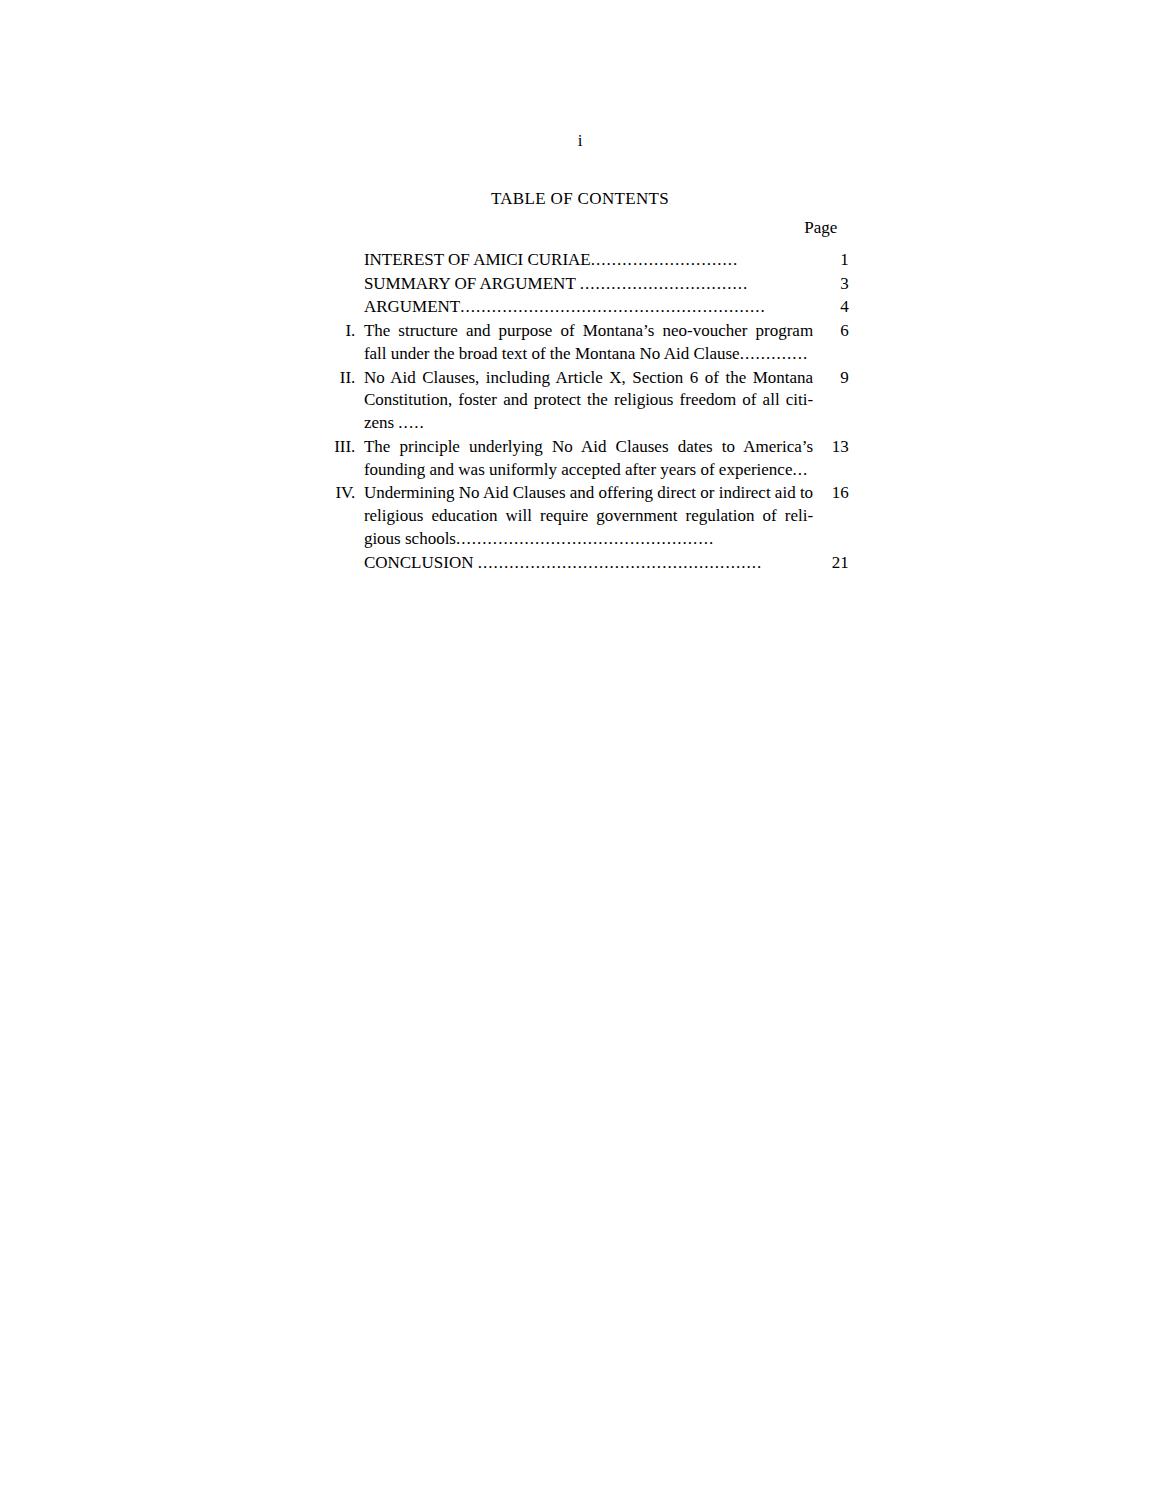i
TABLE OF CONTENTS
Page
| | INTEREST OF AMICI CURIAE ............................ | 1 |
| | SUMMARY OF ARGUMENT ................................ | 3 |
| | ARGUMENT .......................................................... | 4 |
| I. | The structure and purpose of Montana’s neo-voucher program fall under the broad text of the Montana No Aid Clause ............. | 6 |
| II. | No Aid Clauses, including Article X, Section 6 of the Montana Constitution, foster and protect the religious freedom of all citizens ..... | 9 |
| III. | The principle underlying No Aid Clauses dates to America’s founding and was uniformly accepted after years of experience ... | 13 |
| IV. | Undermining No Aid Clauses and offering direct or indirect aid to religious education will require government regulation of religious schools ................................................. | 16 |
| | CONCLUSION ...................................................... | 21 |